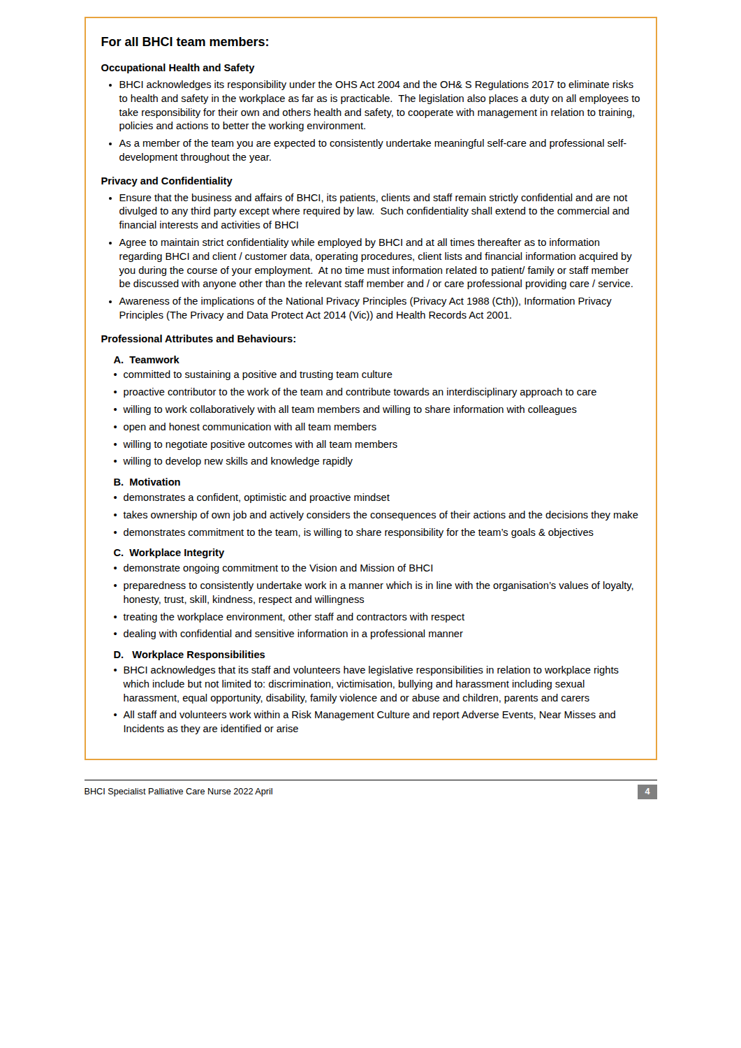For all BHCI team members:
Occupational Health and Safety
BHCI acknowledges its responsibility under the OHS Act 2004 and the OH& S Regulations 2017 to eliminate risks to health and safety in the workplace as far as is practicable. The legislation also places a duty on all employees to take responsibility for their own and others health and safety, to cooperate with management in relation to training, policies and actions to better the working environment.
As a member of the team you are expected to consistently undertake meaningful self-care and professional self-development throughout the year.
Privacy and Confidentiality
Ensure that the business and affairs of BHCI, its patients, clients and staff remain strictly confidential and are not divulged to any third party except where required by law. Such confidentiality shall extend to the commercial and financial interests and activities of BHCI
Agree to maintain strict confidentiality while employed by BHCI and at all times thereafter as to information regarding BHCI and client / customer data, operating procedures, client lists and financial information acquired by you during the course of your employment. At no time must information related to patient/ family or staff member be discussed with anyone other than the relevant staff member and / or care professional providing care / service.
Awareness of the implications of the National Privacy Principles (Privacy Act 1988 (Cth)), Information Privacy Principles (The Privacy and Data Protect Act 2014 (Vic)) and Health Records Act 2001.
Professional Attributes and Behaviours:
A. Teamwork
committed to sustaining a positive and trusting team culture
proactive contributor to the work of the team and contribute towards an interdisciplinary approach to care
willing to work collaboratively with all team members and willing to share information with colleagues
open and honest communication with all team members
willing to negotiate positive outcomes with all team members
willing to develop new skills and knowledge rapidly
B. Motivation
demonstrates a confident, optimistic and proactive mindset
takes ownership of own job and actively considers the consequences of their actions and the decisions they make
demonstrates commitment to the team, is willing to share responsibility for the team’s goals & objectives
C. Workplace Integrity
demonstrate ongoing commitment to the Vision and Mission of BHCI
preparedness to consistently undertake work in a manner which is in line with the organisation’s values of loyalty, honesty, trust, skill, kindness, respect and willingness
treating the workplace environment, other staff and contractors with respect
dealing with confidential and sensitive information in a professional manner
D. Workplace Responsibilities
BHCI acknowledges that its staff and volunteers have legislative responsibilities in relation to workplace rights which include but not limited to: discrimination, victimisation, bullying and harassment including sexual harassment, equal opportunity, disability, family violence and or abuse and children, parents and carers
All staff and volunteers work within a Risk Management Culture and report Adverse Events, Near Misses and Incidents as they are identified or arise
BHCI Specialist Palliative Care Nurse 2022 April 4